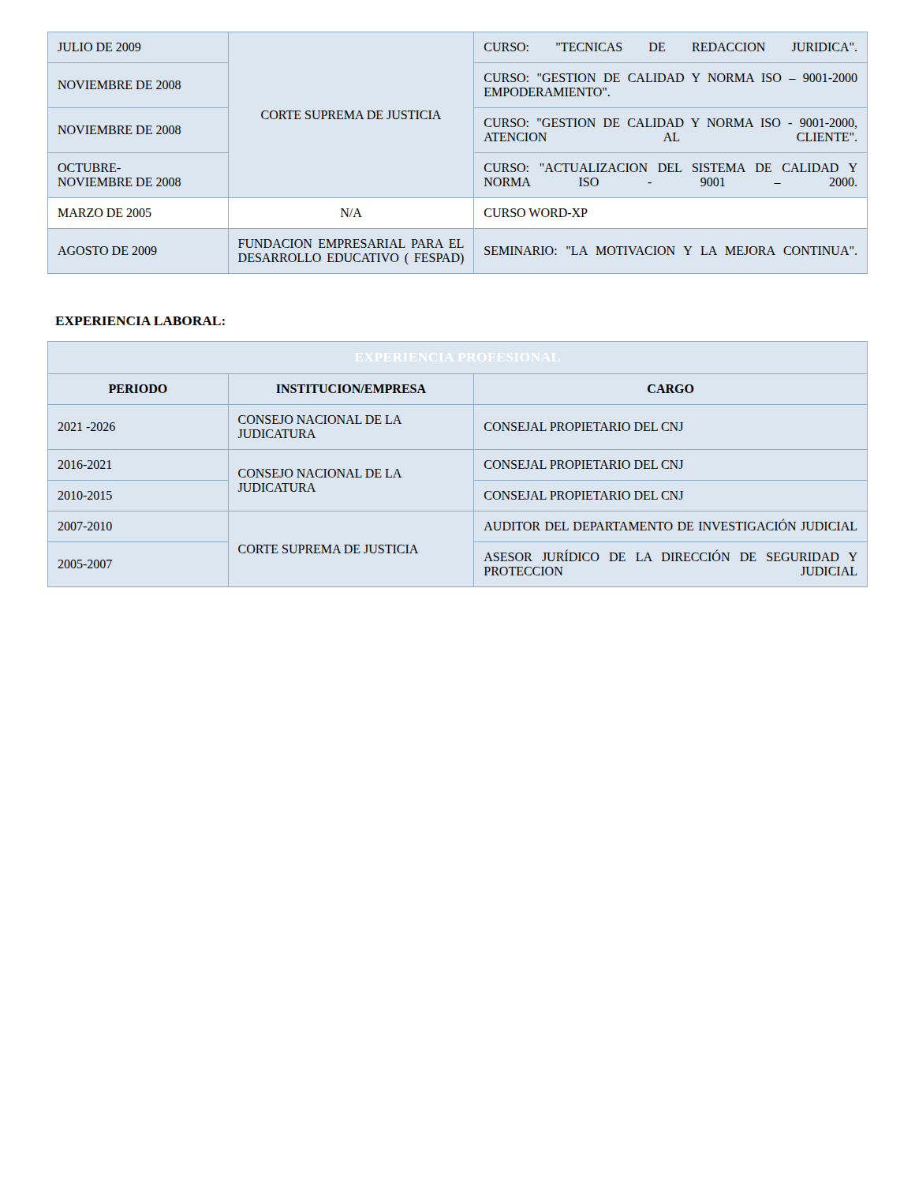| JULIO DE 2009 | CORTE SUPREMA DE JUSTICIA | CURSO: "TECNICAS DE REDACCION JURIDICA". |
| NOVIEMBRE DE 2008 | CURSO: "GESTION DE CALIDAD Y NORMA ISO – 9001-2000 EMPODERAMIENTO". |
| NOVIEMBRE DE 2008 | CURSO: "GESTION DE CALIDAD Y NORMA ISO - 9001-2000, ATENCION AL CLIENTE". |
| OCTUBRE- NOVIEMBRE DE 2008 | CURSO: "ACTUALIZACION DEL SISTEMA DE CALIDAD Y NORMA ISO - 9001 – 2000. |
| MARZO DE 2005 | N/A | CURSO WORD-XP |
| AGOSTO DE 2009 | FUNDACION EMPRESARIAL PARA EL DESARROLLO EDUCATIVO ( FESPAD) | SEMINARIO: "LA MOTIVACION Y LA MEJORA CONTINUA". |
EXPERIENCIA LABORAL:
| EXPERIENCIA PROFESIONAL |
| PERIODO | INSTITUCION/EMPRESA | CARGO |
| 2021 -2026 | CONSEJO NACIONAL DE LA JUDICATURA | CONSEJAL PROPIETARIO DEL CNJ |
| 2016-2021 | CONSEJO NACIONAL DE LA JUDICATURA | CONSEJAL PROPIETARIO DEL CNJ |
| 2010-2015 | CONSEJAL PROPIETARIO DEL CNJ |
| 2007-2010 | CORTE SUPREMA DE JUSTICIA | AUDITOR DEL DEPARTAMENTO DE INVESTIGACIÓN JUDICIAL |
| 2005-2007 | ASESOR JURÍDICO DE LA DIRECCIÓN DE SEGURIDAD Y PROTECCION JUDICIAL |